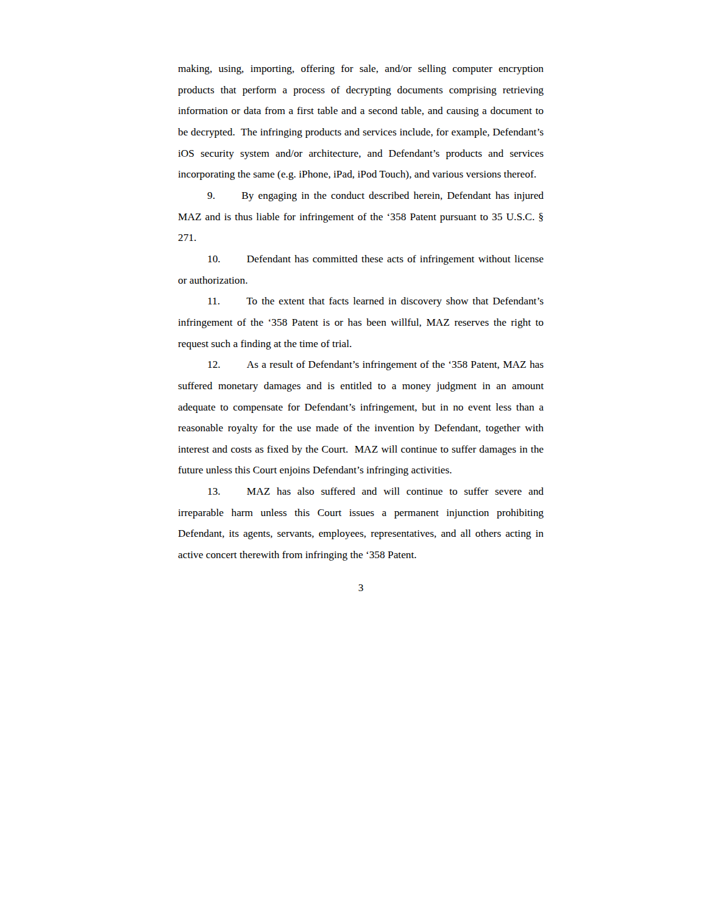making, using, importing, offering for sale, and/or selling computer encryption products that perform a process of decrypting documents comprising retrieving information or data from a first table and a second table, and causing a document to be decrypted. The infringing products and services include, for example, Defendant’s iOS security system and/or architecture, and Defendant’s products and services incorporating the same (e.g. iPhone, iPad, iPod Touch), and various versions thereof.
9. By engaging in the conduct described herein, Defendant has injured MAZ and is thus liable for infringement of the ‘358 Patent pursuant to 35 U.S.C. § 271.
10. Defendant has committed these acts of infringement without license or authorization.
11. To the extent that facts learned in discovery show that Defendant’s infringement of the ‘358 Patent is or has been willful, MAZ reserves the right to request such a finding at the time of trial.
12. As a result of Defendant’s infringement of the ‘358 Patent, MAZ has suffered monetary damages and is entitled to a money judgment in an amount adequate to compensate for Defendant’s infringement, but in no event less than a reasonable royalty for the use made of the invention by Defendant, together with interest and costs as fixed by the Court. MAZ will continue to suffer damages in the future unless this Court enjoins Defendant’s infringing activities.
13. MAZ has also suffered and will continue to suffer severe and irreparable harm unless this Court issues a permanent injunction prohibiting Defendant, its agents, servants, employees, representatives, and all others acting in active concert therewith from infringing the ‘358 Patent.
3